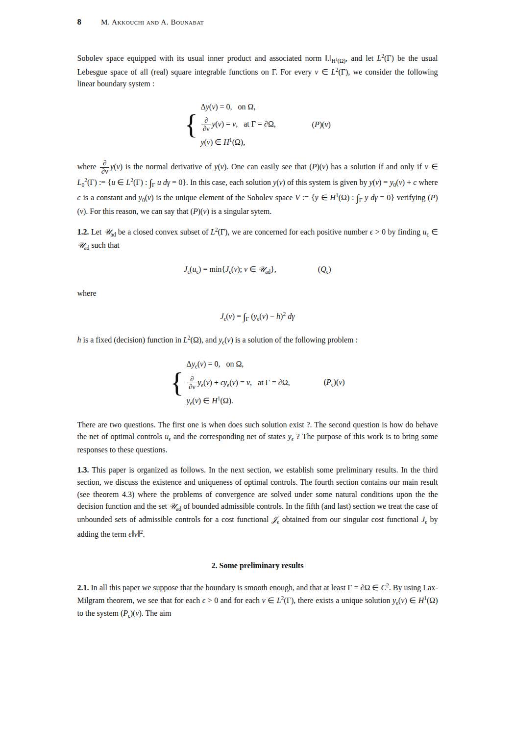8 M. Akkouchi and A. Bounabat
Sobolev space equipped with its usual inner product and associated norm ‖.‖H1(Ω), and let L 2(Γ) be the usual Lebesgue space of all (real) square integrable functions on Γ. For every v ∈ L 2(Γ), we consider the following linear boundary system :
{
Δy(v) = 0, on Ω,
∂∂ν y(v) = v, at Γ = ∂Ω,
y(v) ∈ H 1(Ω),
(P)(v)
where ∂∂ν y(v) is the normal derivative of y(v). One can easily see that (P)(v) has a solution if and only if v ∈ L 02(Γ) := {u ∈ L 2(Γ) : ∫Γ u dγ = 0}. In this case, each solution y(v) of this system is given by y(v) = y 0(v) + c where c is a constant and y 0(v) is the unique element of the Sobolev space V := {y ∈ H 1(Ω) : ∫Γ y dγ = 0} verifying (P)(v). For this reason, we can say that (P)(v) is a singular sytem.
1.2. Let 𝒰ad be a closed convex subset of L 2(Γ), we are concerned for each positive number ϵ > 0 by finding uϵ ∈ 𝒰ad such that
Jϵ(uϵ) = min{Jϵ(v); v ∈ 𝒰ad},
(Qϵ)
where
Jϵ(v) = ∫Γ (yϵ(v) − h)2 dγ
h is a fixed (decision) function in L 2(Ω), and yϵ(v) is a solution of the following problem :
{
Δyϵ(v) = 0, on Ω,
∂∂ν yϵ(v) + ϵy ϵ(v) = v, at Γ = ∂Ω,
yϵ(v) ∈ H 1(Ω).
(Pϵ)(v)
There are two questions. The first one is when does such solution exist ?. The second question is how do behave the net of optimal controls uϵ and the corresponding net of states yϵ ? The purpose of this work is to bring some responses to these questions.
1.3. This paper is organized as follows. In the next section, we establish some preliminary results. In the third section, we discuss the existence and uniqueness of optimal controls. The fourth section contains our main result (see theorem 4.3) where the problems of convergence are solved under some natural conditions upon the the decision function and the set 𝒰ad of bounded admissible controls. In the fifth (and last) section we treat the case of unbounded sets of admissible controls for a cost functional 𝒥ϵ obtained from our singular cost functional Jϵ by adding the term ϵ‖v‖2.
2. Some preliminary results
2.1. In all this paper we suppose that the boundary is smooth enough, and that at least Γ = ∂Ω ∈ C 2. By using Lax-Milgram theorem, we see that for each ϵ > 0 and for each v ∈ L 2(Γ), there exists a unique solution yϵ(v) ∈ H 1(Ω) to the system (Pϵ)(v). The aim